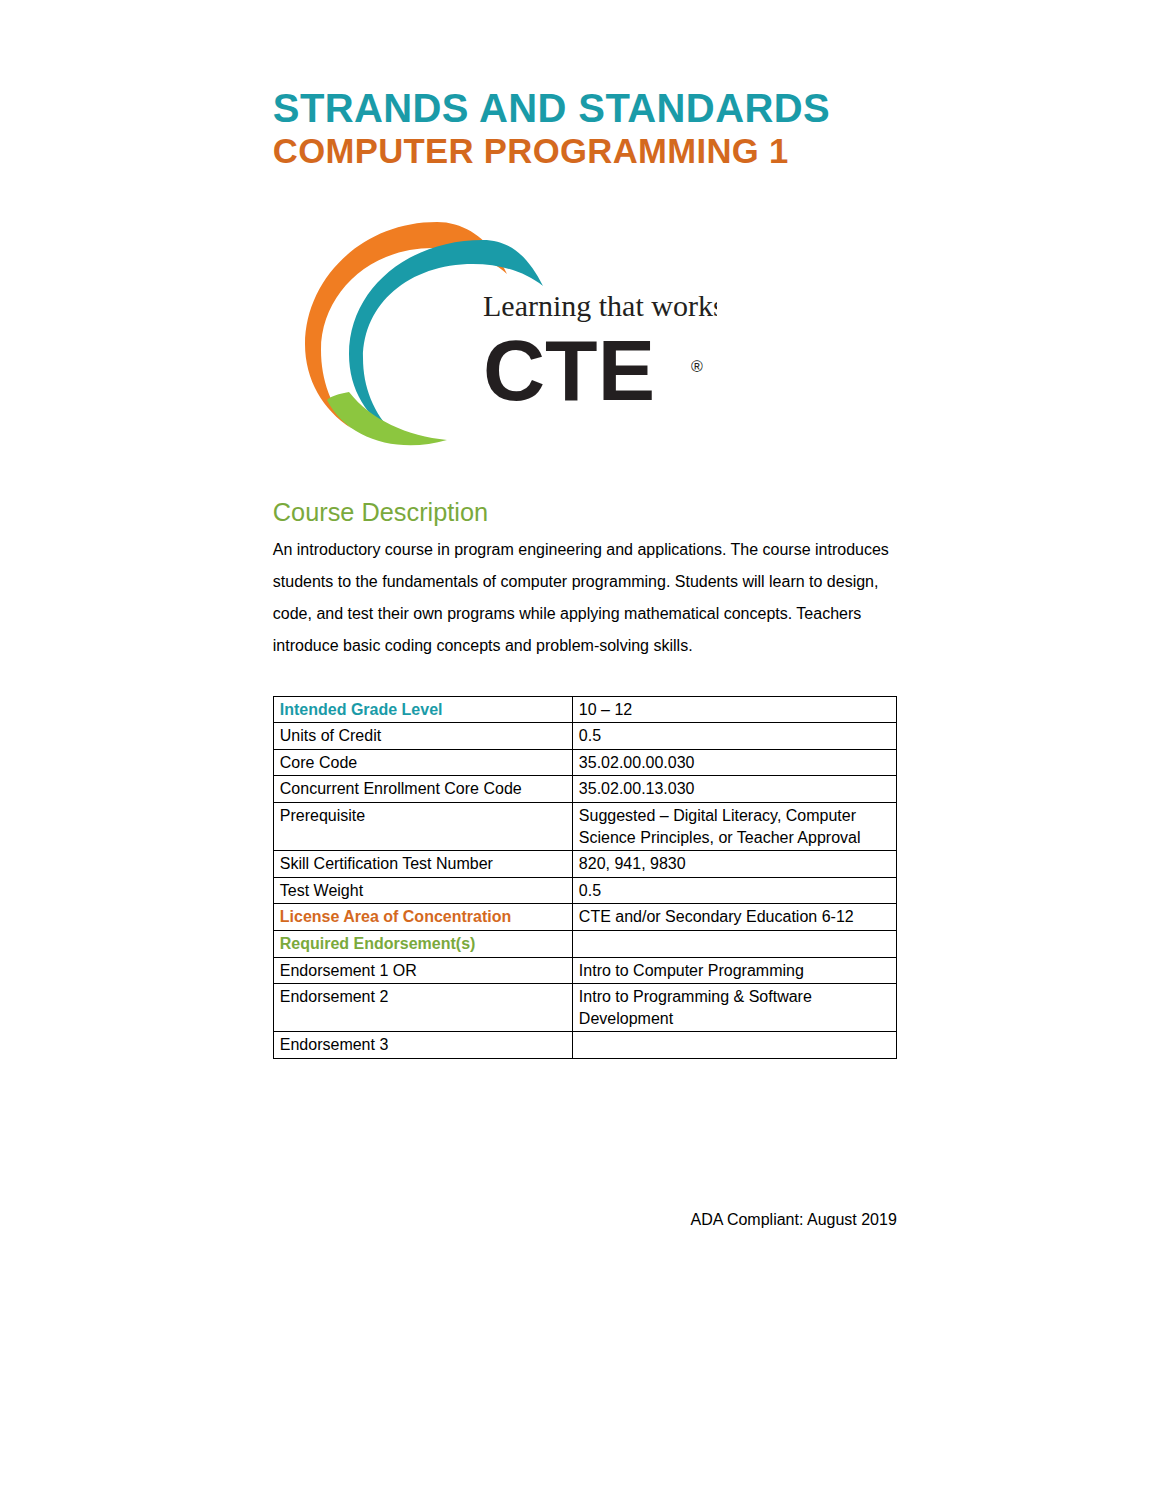STRANDS AND STANDARDS
COMPUTER PROGRAMMING 1
Learning that works for Utah CTE ®
Course Description
An introductory course in program engineering and applications. The course introduces students to the fundamentals of computer programming. Students will learn to design, code, and test their own programs while applying mathematical concepts. Teachers introduce basic coding concepts and problem-solving skills.
| Intended Grade Level | 10 – 12 |
| Units of Credit | 0.5 |
| Core Code | 35.02.00.00.030 |
| Concurrent Enrollment Core Code | 35.02.00.13.030 |
| Prerequisite | Suggested – Digital Literacy, Computer Science Principles, or Teacher Approval |
| Skill Certification Test Number | 820, 941, 9830 |
| Test Weight | 0.5 |
| License Area of Concentration | CTE and/or Secondary Education 6-12 |
| Required Endorsement(s) | |
| Endorsement 1 OR | Intro to Computer Programming |
| Endorsement 2 | Intro to Programming & Software Development |
| Endorsement 3 | |
ADA Compliant: August 2019